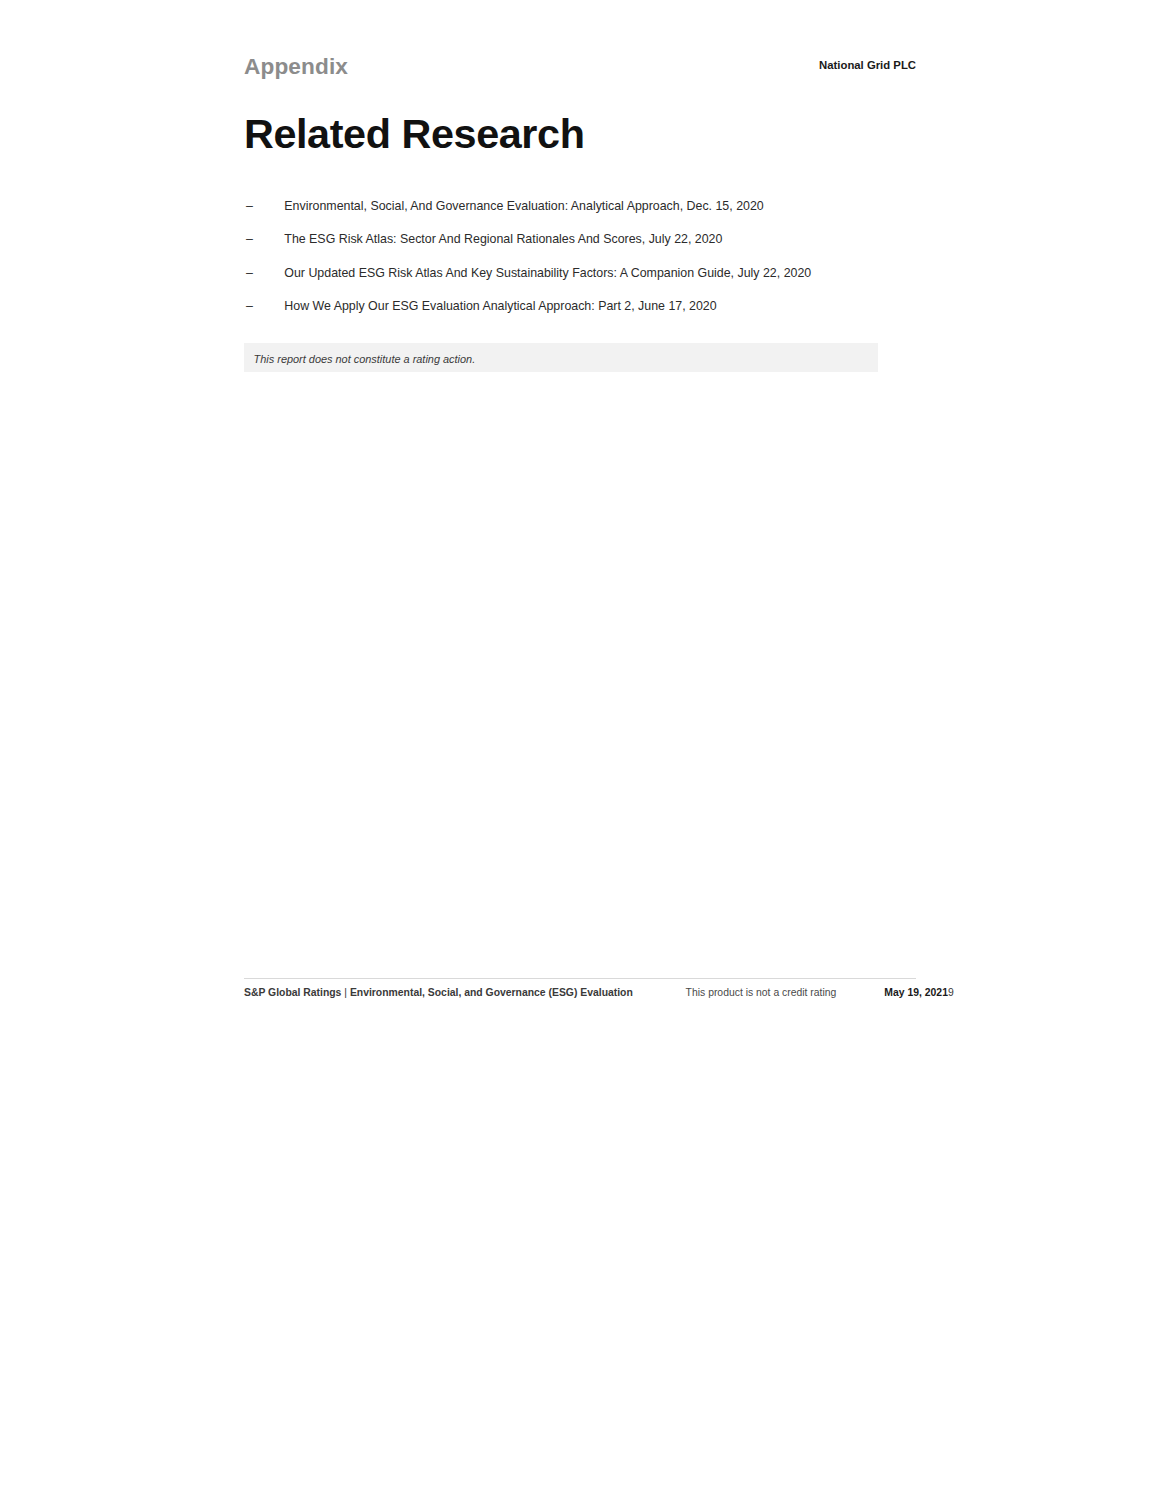Appendix
National Grid PLC
Related Research
Environmental, Social, And Governance Evaluation: Analytical Approach, Dec. 15, 2020
The ESG Risk Atlas: Sector And Regional Rationales And Scores, July 22, 2020
Our Updated ESG Risk Atlas And Key Sustainability Factors: A Companion Guide, July 22, 2020
How We Apply Our ESG Evaluation Analytical Approach: Part 2, June 17, 2020
This report does not constitute a rating action.
S&P Global Ratings | Environmental, Social, and Governance (ESG) Evaluation
This product is not a credit rating
May 19, 2021
9